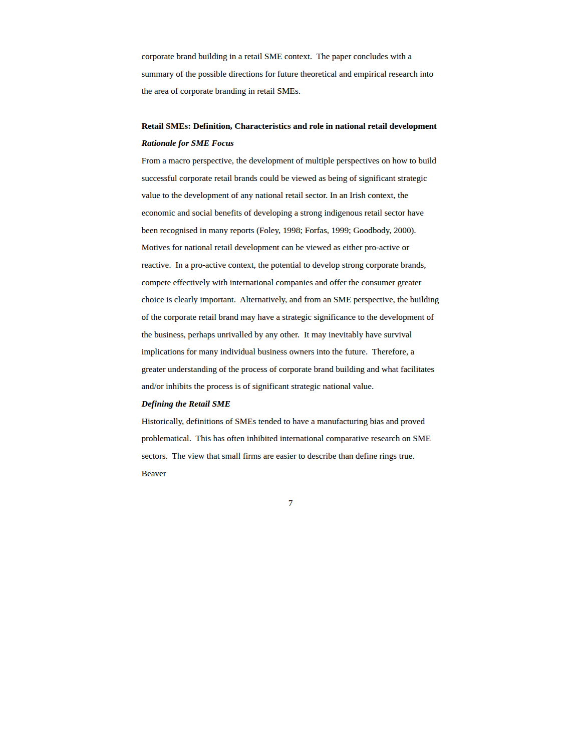corporate brand building in a retail SME context. The paper concludes with a summary of the possible directions for future theoretical and empirical research into the area of corporate branding in retail SMEs.
Retail SMEs: Definition, Characteristics and role in national retail development
Rationale for SME Focus
From a macro perspective, the development of multiple perspectives on how to build successful corporate retail brands could be viewed as being of significant strategic value to the development of any national retail sector. In an Irish context, the economic and social benefits of developing a strong indigenous retail sector have been recognised in many reports (Foley, 1998; Forfas, 1999; Goodbody, 2000). Motives for national retail development can be viewed as either pro-active or reactive. In a pro-active context, the potential to develop strong corporate brands, compete effectively with international companies and offer the consumer greater choice is clearly important. Alternatively, and from an SME perspective, the building of the corporate retail brand may have a strategic significance to the development of the business, perhaps unrivalled by any other. It may inevitably have survival implications for many individual business owners into the future. Therefore, a greater understanding of the process of corporate brand building and what facilitates and/or inhibits the process is of significant strategic national value.
Defining the Retail SME
Historically, definitions of SMEs tended to have a manufacturing bias and proved problematical. This has often inhibited international comparative research on SME sectors. The view that small firms are easier to describe than define rings true. Beaver
7